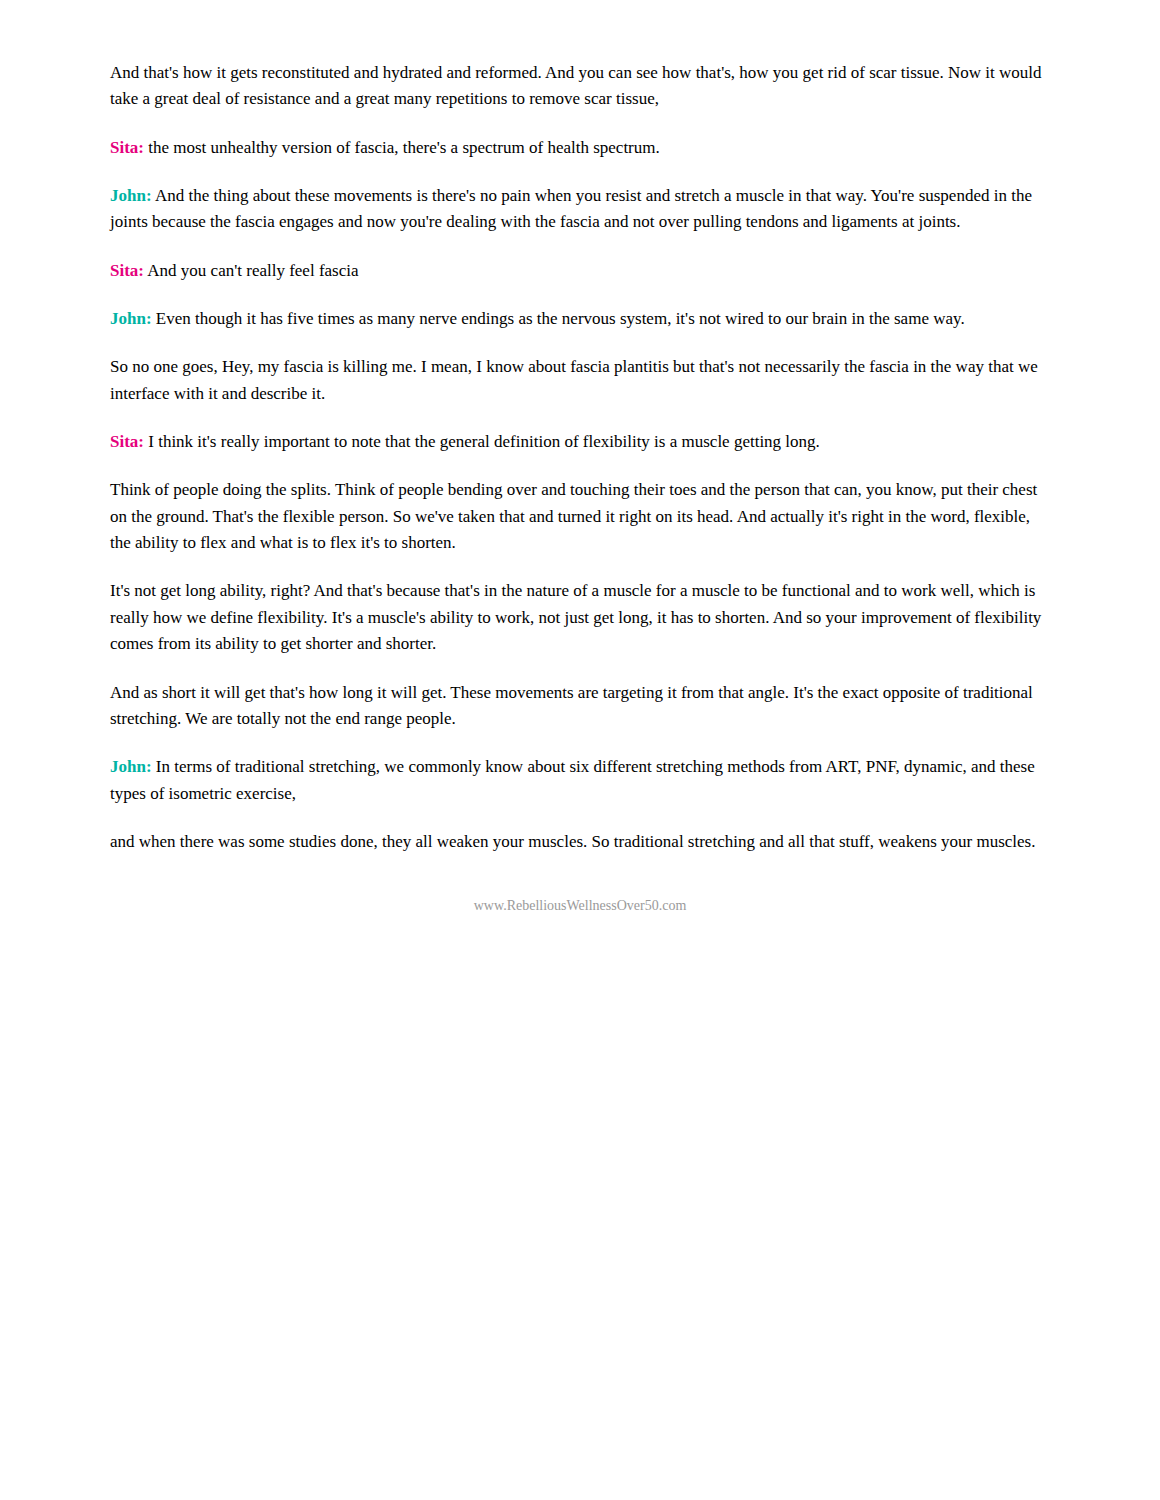And that's how it gets reconstituted and hydrated and reformed. And you can see how that's, how you get rid of scar tissue. Now it would take a great deal of resistance and a great many repetitions to remove scar tissue,
Sita: the most unhealthy version of fascia, there's a spectrum of health spectrum.
John: And the thing about these movements is there's no pain when you resist and stretch a muscle in that way. You're suspended in the joints because the fascia engages and now you're dealing with the fascia and not over pulling tendons and ligaments at joints.
Sita: And you can't really feel fascia
John: Even though it has five times as many nerve endings as the nervous system, it's not wired to our brain in the same way.
So no one goes, Hey, my fascia is killing me. I mean, I know about fascia plantitis but that's not necessarily the fascia in the way that we interface with it and describe it.
Sita: I think it's really important to note that the general definition of flexibility is a muscle getting long.
Think of people doing the splits. Think of people bending over and touching their toes and the person that can, you know, put their chest on the ground. That's the flexible person. So we've taken that and turned it right on its head. And actually it's right in the word, flexible, the ability to flex and what is to flex it's to shorten.
It's not get long ability, right? And that's because that's in the nature of a muscle for a muscle to be functional and to work well, which is really how we define flexibility. It's a muscle's ability to work, not just get long, it has to shorten. And so your improvement of flexibility comes from its ability to get shorter and shorter.
And as short it will get that's how long it will get. These movements are targeting it from that angle. It's the exact opposite of traditional stretching. We are totally not the end range people.
John: In terms of traditional stretching, we commonly know about six different stretching methods from ART, PNF, dynamic, and these types of isometric exercise,
and when there was some studies done, they all weaken your muscles. So traditional stretching and all that stuff, weakens your muscles.
www.RebelliousWellnessOver50.com